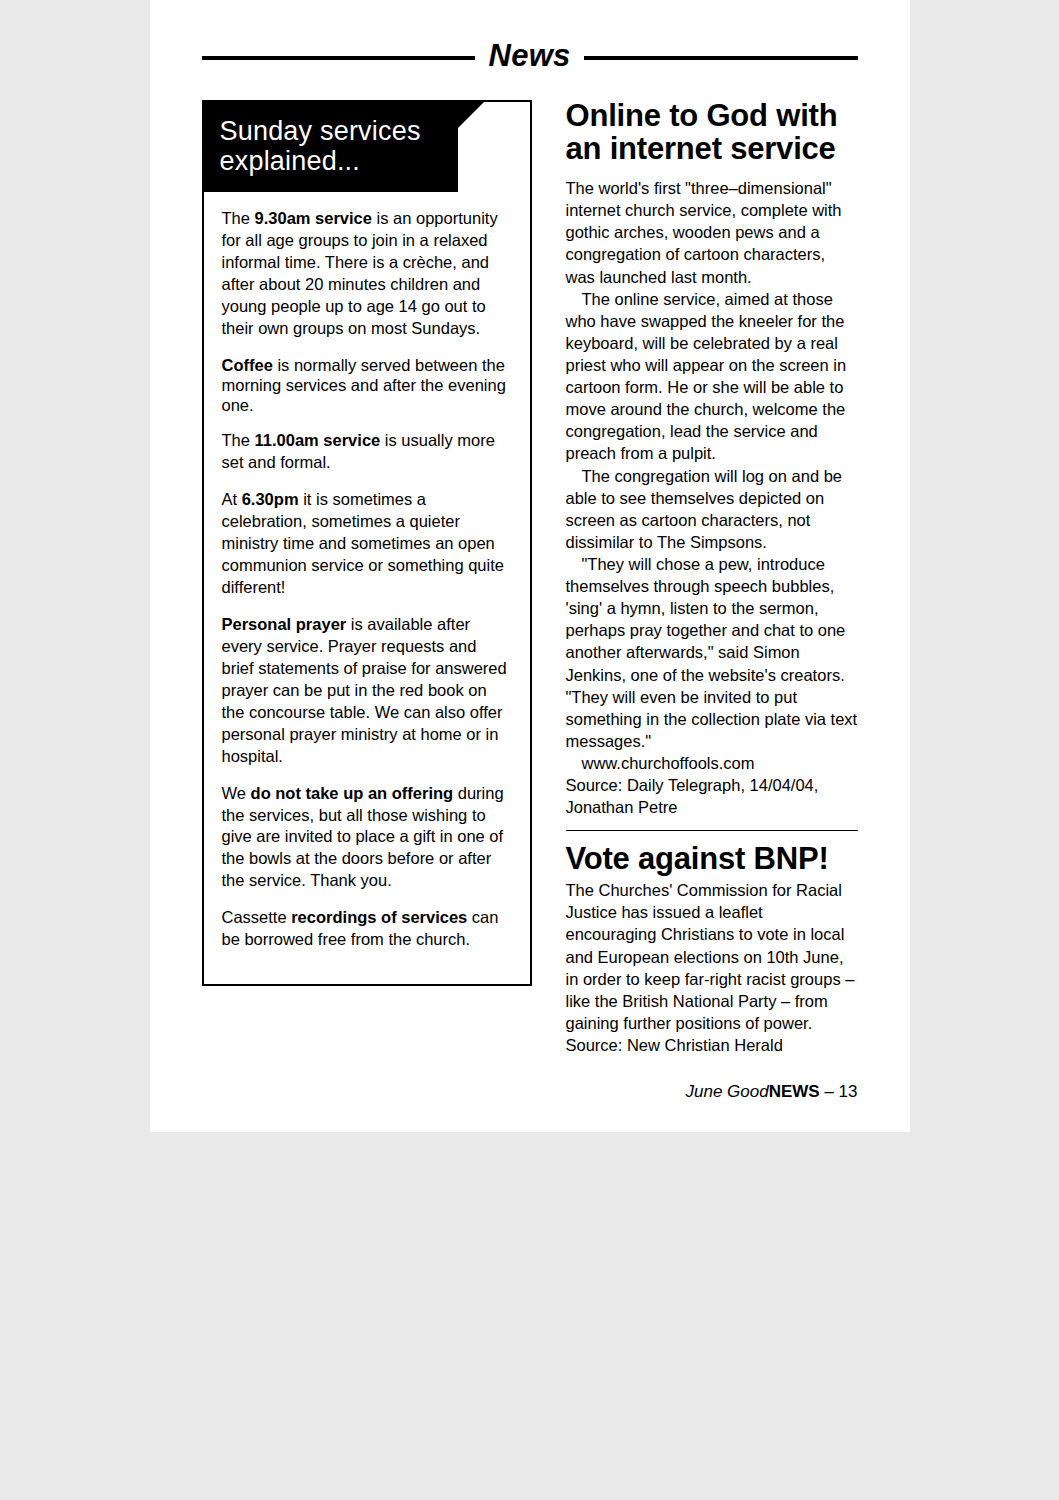News
Sunday services
explained...
The 9.30am service is an opportunity for all age groups to join in a relaxed informal time. There is a crèche, and after about 20 minutes children and young people up to age 14 go out to their own groups on most Sundays.
Coffee is normally served between the morning services and after the evening one.
The 11.00am service is usually more set and formal.
At 6.30pm it is sometimes a celebration, sometimes a quieter ministry time and sometimes an open communion service or something quite different!
Personal prayer is available after every service. Prayer requests and brief statements of praise for answered prayer can be put in the red book on the concourse table. We can also offer personal prayer ministry at home or in hospital.
We do not take up an offering during the services, but all those wishing to give are invited to place a gift in one of the bowls at the doors before or after the service. Thank you.
Cassette recordings of services can be borrowed free from the church.
Online to God with an internet service
The world's first "three–dimensional" internet church service, complete with gothic arches, wooden pews and a congregation of cartoon characters, was launched last month.
The online service, aimed at those who have swapped the kneeler for the keyboard, will be celebrated by a real priest who will appear on the screen in cartoon form. He or she will be able to move around the church, welcome the congregation, lead the service and preach from a pulpit.
The congregation will log on and be able to see themselves depicted on screen as cartoon characters, not dissimilar to The Simpsons.
"They will chose a pew, introduce themselves through speech bubbles, 'sing' a hymn, listen to the sermon, perhaps pray together and chat to one another afterwards," said Simon Jenkins, one of the website's creators. "They will even be invited to put something in the collection plate via text messages."
www.churchoffools.com
Source: Daily Telegraph, 14/04/04, Jonathan Petre
Vote against BNP!
The Churches' Commission for Racial Justice has issued a leaflet encouraging Christians to vote in local and European elections on 10th June, in order to keep far-right racist groups – like the British National Party – from gaining further positions of power.
Source: New Christian Herald
June Good NEWS – 13